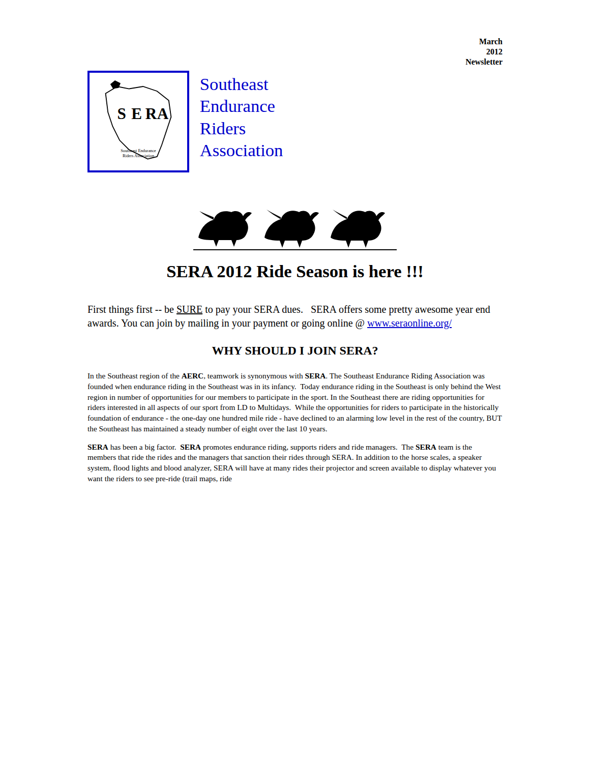March
2012
Newsletter
Southeast Endurance Riders Association
SERA 2012 Ride Season is here !!!
First things first -- be SURE to pay your SERA dues. SERA offers some pretty awesome year end awards. You can join by mailing in your payment or going online @ www.seraonline.org/
WHY SHOULD I JOIN SERA?
In the Southeast region of the AERC, teamwork is synonymous with SERA. The Southeast Endurance Riding Association was founded when endurance riding in the Southeast was in its infancy. Today endurance riding in the Southeast is only behind the West region in number of opportunities for our members to participate in the sport. In the Southeast there are riding opportunities for riders interested in all aspects of our sport from LD to Multidays. While the opportunities for riders to participate in the historically foundation of endurance - the one-day one hundred mile ride - have declined to an alarming low level in the rest of the country, BUT the Southeast has maintained a steady number of eight over the last 10 years.
SERA has been a big factor. SERA promotes endurance riding, supports riders and ride managers. The SERA team is the members that ride the rides and the managers that sanction their rides through SERA. In addition to the horse scales, a speaker system, flood lights and blood analyzer, SERA will have at many rides their projector and screen available to display whatever you want the riders to see pre-ride (trail maps, ride